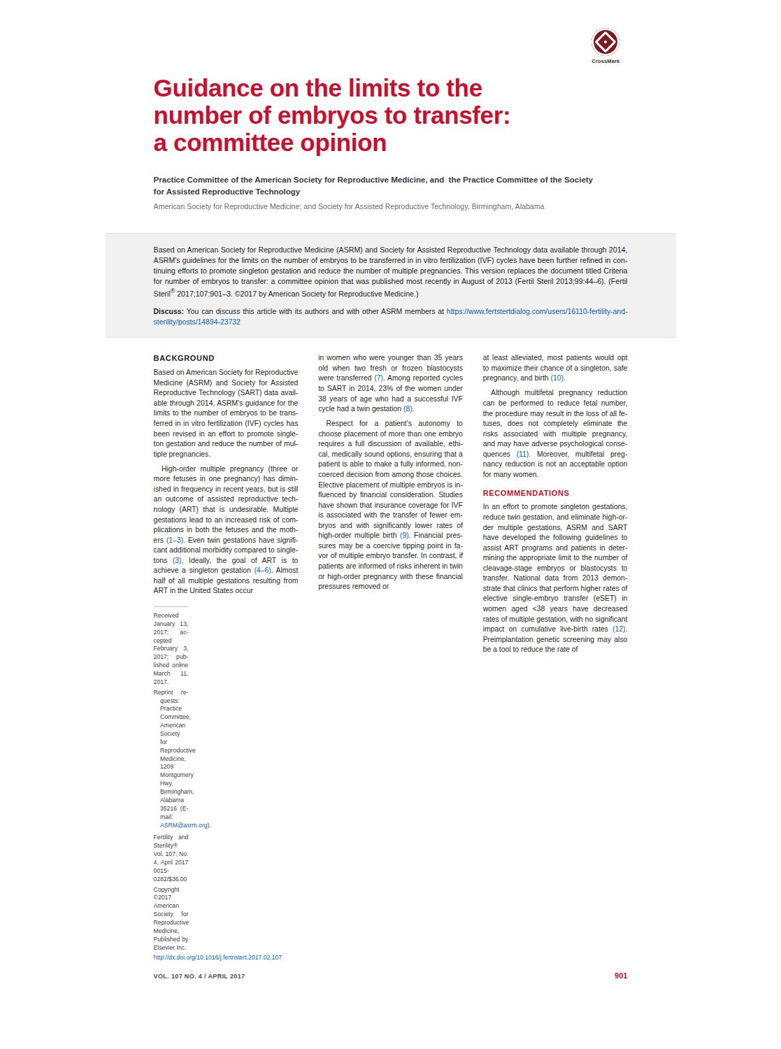CrossMark
Guidance on the limits to the
number of embryos to transfer:
a committee opinion
Practice Committee of the American Society for Reproductive Medicine, and the Practice Committee of the Society for Assisted Reproductive Technology
American Society for Reproductive Medicine; and Society for Assisted Reproductive Technology, Birmingham, Alabama
Based on American Society for Reproductive Medicine (ASRM) and Society for Assisted Reproductive Technology data available through 2014, ASRM's guidelines for the limits on the number of embryos to be transferred in in vitro fertilization (IVF) cycles have been further refined in continuing efforts to promote singleton gestation and reduce the number of multiple pregnancies. This version replaces the document titled Criteria for number of embryos to transfer: a committee opinion that was published most recently in August of 2013 (Fertil Steril 2013;99:44–6). (Fertil Steril® 2017;107:901–3. ©2017 by American Society for Reproductive Medicine.)
Discuss: You can discuss this article with its authors and with other ASRM members at https://www.fertstertdialog.com/users/16110-fertility-and-sterility/posts/14894-23732
Background
Based on American Society for Reproductive Medicine (ASRM) and Society for Assisted Reproductive Technology (SART) data available through 2014, ASRM's guidance for the limits to the number of embryos to be transferred in in vitro fertilization (IVF) cycles has been revised in an effort to promote singleton gestation and reduce the number of multiple pregnancies.
High-order multiple pregnancy (three or more fetuses in one pregnancy) has diminished in frequency in recent years, but is still an outcome of assisted reproductive technology (ART) that is undesirable. Multiple gestations lead to an increased risk of complications in both the fetuses and the mothers (1–3). Even twin gestations have significant additional morbidity compared to singletons (3). Ideally, the goal of ART is to achieve a singleton gestation (4–6). Almost half of all multiple gestations resulting from ART in the United States occur
Received January 13, 2017; accepted February 3, 2017; published online March 11, 2017.
Reprint requests: Practice Committee, American Society for Reproductive Medicine, 1209 Montgomery Hwy, Birmingham, Alabama 35216 (E-mail: ASRM@asrm.org).
Fertility and Sterility® Vol. 107, No. 4, April 2017 0015-0282/$36.00
Copyright ©2017 American Society for Reproductive Medicine, Published by Elsevier Inc.
http://dx.doi.org/10.1016/j.fertnstert.2017.02.107
in women who were younger than 35 years old when two fresh or frozen blastocysts were transferred (7). Among reported cycles to SART in 2014, 23% of the women under 38 years of age who had a successful IVF cycle had a twin gestation (8).
Respect for a patient's autonomy to choose placement of more than one embryo requires a full discussion of available, ethical, medically sound options, ensuring that a patient is able to make a fully informed, non-coerced decision from among those choices. Elective placement of multiple embryos is influenced by financial consideration. Studies have shown that insurance coverage for IVF is associated with the transfer of fewer embryos and with significantly lower rates of high-order multiple birth (9). Financial pressures may be a coercive tipping point in favor of multiple embryo transfer. In contrast, if patients are informed of risks inherent in twin or high-order pregnancy with these financial pressures removed or
at least alleviated, most patients would opt to maximize their chance of a singleton, safe pregnancy, and birth (10).
Although multifetal pregnancy reduction can be performed to reduce fetal number, the procedure may result in the loss of all fetuses, does not completely eliminate the risks associated with multiple pregnancy, and may have adverse psychological consequences (11). Moreover, multifetal pregnancy reduction is not an acceptable option for many women.
Recommendations
In an effort to promote singleton gestations, reduce twin gestation, and eliminate high-order multiple gestations, ASRM and SART have developed the following guidelines to assist ART programs and patients in determining the appropriate limit to the number of cleavage-stage embryos or blastocysts to transfer. National data from 2013 demonstrate that clinics that perform higher rates of elective single-embryo transfer (eSET) in women aged <38 years have decreased rates of multiple gestation, with no significant impact on cumulative live-birth rates (12). Preimplantation genetic screening may also be a tool to reduce the rate of
VOL. 107 NO. 4 / APRIL 2017
901